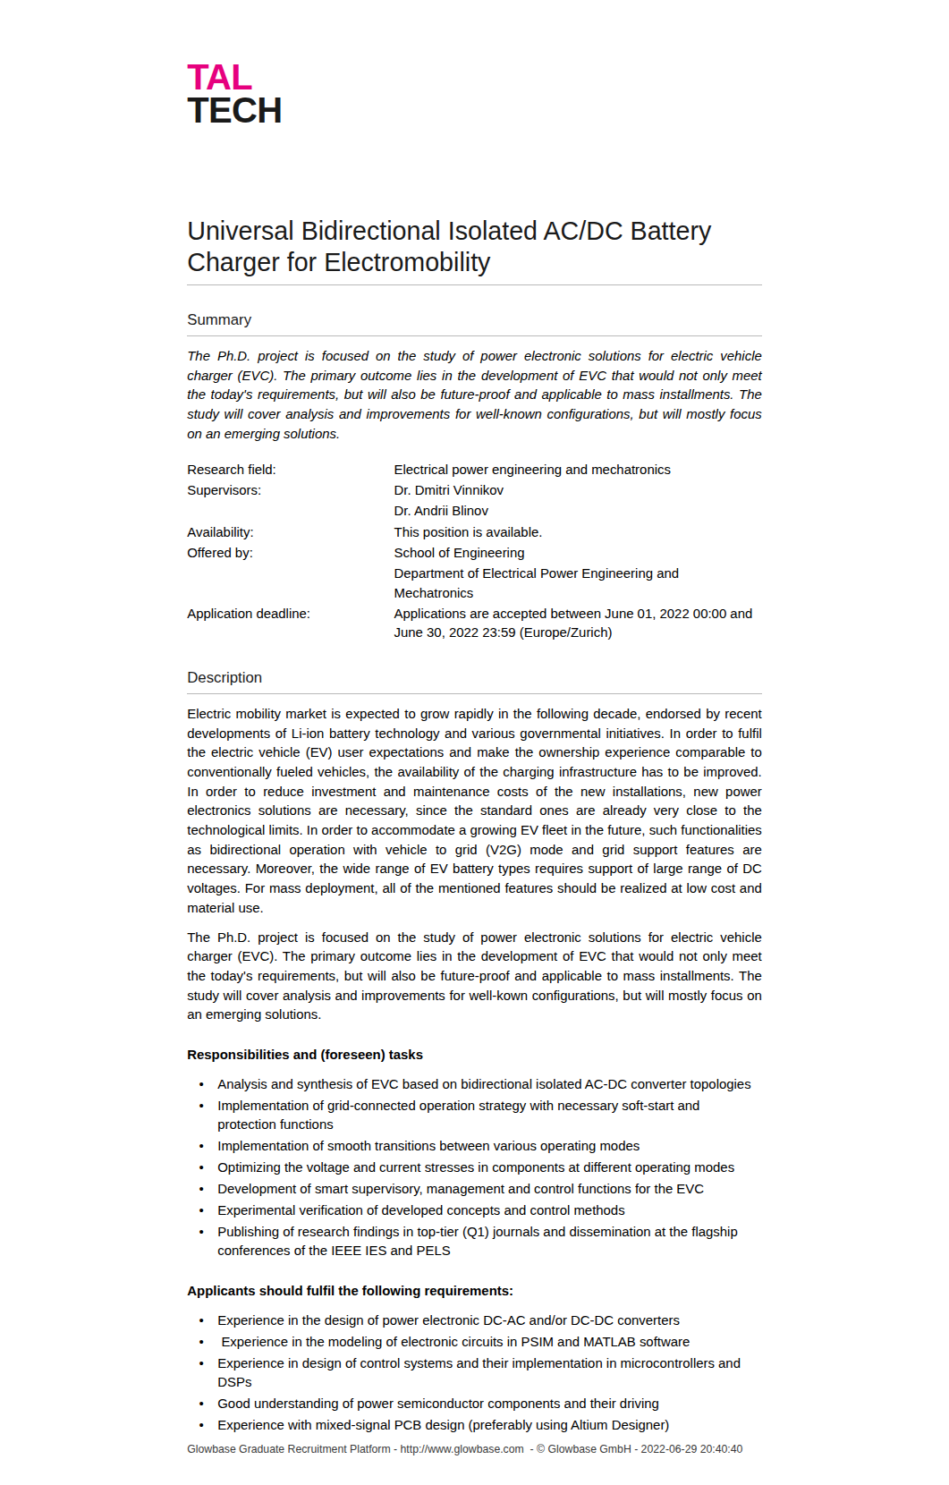TAL
TECH
Universal Bidirectional Isolated AC/DC Battery Charger for Electromobility
Summary
The Ph.D. project is focused on the study of power electronic solutions for electric vehicle charger (EVC). The primary outcome lies in the development of EVC that would not only meet the today's requirements, but will also be future-proof and applicable to mass installments. The study will cover analysis and improvements for well-known configurations, but will mostly focus on an emerging solutions.
| Research field: | Electrical power engineering and mechatronics |
| Supervisors: | Dr. Dmitri Vinnikov |
| | Dr. Andrii Blinov |
| Availability: | This position is available. |
| Offered by: | School of Engineering |
| | Department of Electrical Power Engineering and Mechatronics |
| Application deadline: | Applications are accepted between June 01, 2022 00:00 and June 30, 2022 23:59 (Europe/Zurich) |
Description
Electric mobility market is expected to grow rapidly in the following decade, endorsed by recent developments of Li-ion battery technology and various governmental initiatives. In order to fulfil the electric vehicle (EV) user expectations and make the ownership experience comparable to conventionally fueled vehicles, the availability of the charging infrastructure has to be improved. In order to reduce investment and maintenance costs of the new installations, new power electronics solutions are necessary, since the standard ones are already very close to the technological limits. In order to accommodate a growing EV fleet in the future, such functionalities as bidirectional operation with vehicle to grid (V2G) mode and grid support features are necessary. Moreover, the wide range of EV battery types requires support of large range of DC voltages. For mass deployment, all of the mentioned features should be realized at low cost and material use.
The Ph.D. project is focused on the study of power electronic solutions for electric vehicle charger (EVC). The primary outcome lies in the development of EVC that would not only meet the today's requirements, but will also be future-proof and applicable to mass installments. The study will cover analysis and improvements for well-kown configurations, but will mostly focus on an emerging solutions.
Responsibilities and (foreseen) tasks
Analysis and synthesis of EVC based on bidirectional isolated AC-DC converter topologies
Implementation of grid-connected operation strategy with necessary soft-start and protection functions
Implementation of smooth transitions between various operating modes
Optimizing the voltage and current stresses in components at different operating modes
Development of smart supervisory, management and control functions for the EVC
Experimental verification of developed concepts and control methods
Publishing of research findings in top-tier (Q1) journals and dissemination at the flagship conferences of the IEEE IES and PELS
Applicants should fulfil the following requirements:
Experience in the design of power electronic DC-AC and/or DC-DC converters
Experience in the modeling of electronic circuits in PSIM and MATLAB software
Experience in design of control systems and their implementation in microcontrollers and DSPs
Good understanding of power semiconductor components and their driving
Experience with mixed-signal PCB design (preferably using Altium Designer)
Glowbase Graduate Recruitment Platform - http://www.glowbase.com - © Glowbase GmbH - 2022-06-29 20:40:40